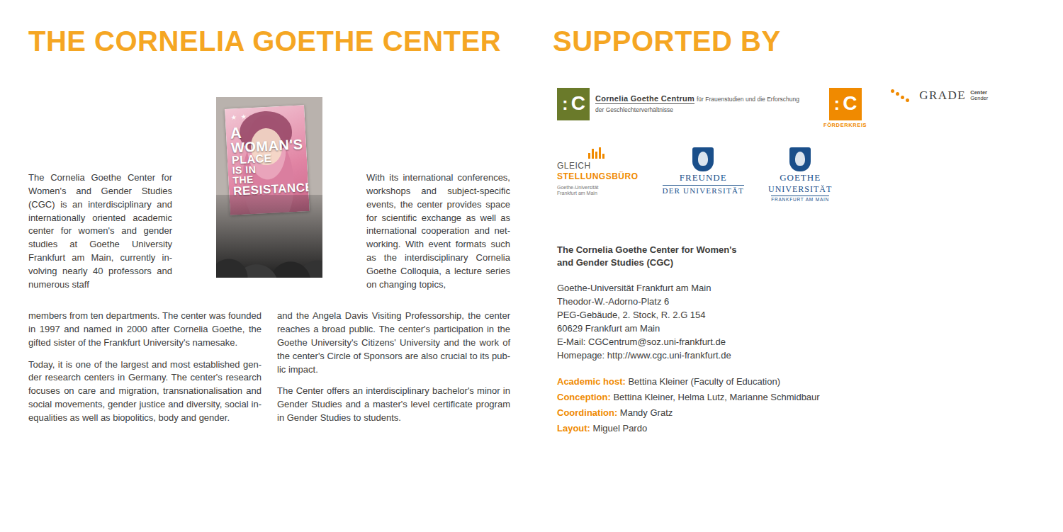The Cornelia Goethe Center
The Cornelia Goethe Center for Women's and Gender Studies (CGC) is an interdisciplinary and internationally oriented academic center for women's and gender studies at Goethe University Frankfurt am Main, currently involving nearly 40 professors and numerous staff
★ ★
A WOMAN'S PLACE IS IN THE RESISTANCE
With its international conferences, workshops and subject-specific events, the center provides space for scientific exchange as well as international cooperation and networking. With event formats such as the interdisciplinary Cornelia Goethe Colloquia, a lecture series on changing topics,
members from ten departments. The center was founded in 1997 and named in 2000 after Cornelia Goethe, the gifted sister of the Frankfurt University's namesake.
Today, it is one of the largest and most established gender research centers in Germany. The center's research focuses on care and migration, transnationalisation and social movements, gender justice and diversity, social inequalities as well as biopolitics, body and gender.
and the Angela Davis Visiting Professorship, the center reaches a broad public. The center's participation in the Goethe University's Citizens' University and the work of the center's Circle of Sponsors are also crucial to its public impact.
The Center offers an interdisciplinary bachelor's minor in Gender Studies and a master's level certificate program in Gender Studies to students.
Supported by
Cornelia Goethe Centrum für Frauenstudien und die Erforschung
der Geschlechterverhältnisse
FÖRDERKREIS
GRADE Center Gender
GLEICH STELLUNGSBÜRO Goethe-Universität
Frankfurt am Main
FREUNDE DER UNIVERSITÄT
GOETHE UNIVERSITÄT FRANKFURT AM MAIN
The Cornelia Goethe Center for Women's
and Gender Studies (CGC)
Goethe-Universität Frankfurt am Main
Theodor-W.-Adorno-Platz 6
PEG-Gebäude, 2. Stock, R. 2.G 154
60629 Frankfurt am Main
E-Mail: CGCentrum@soz.uni-frankfurt.de
Homepage: http://www.cgc.uni-frankfurt.de
Academic host: Bettina Kleiner (Faculty of Education)
Conception: Bettina Kleiner, Helma Lutz, Marianne Schmidbaur
Coordination: Mandy Gratz
Layout: Miguel Pardo